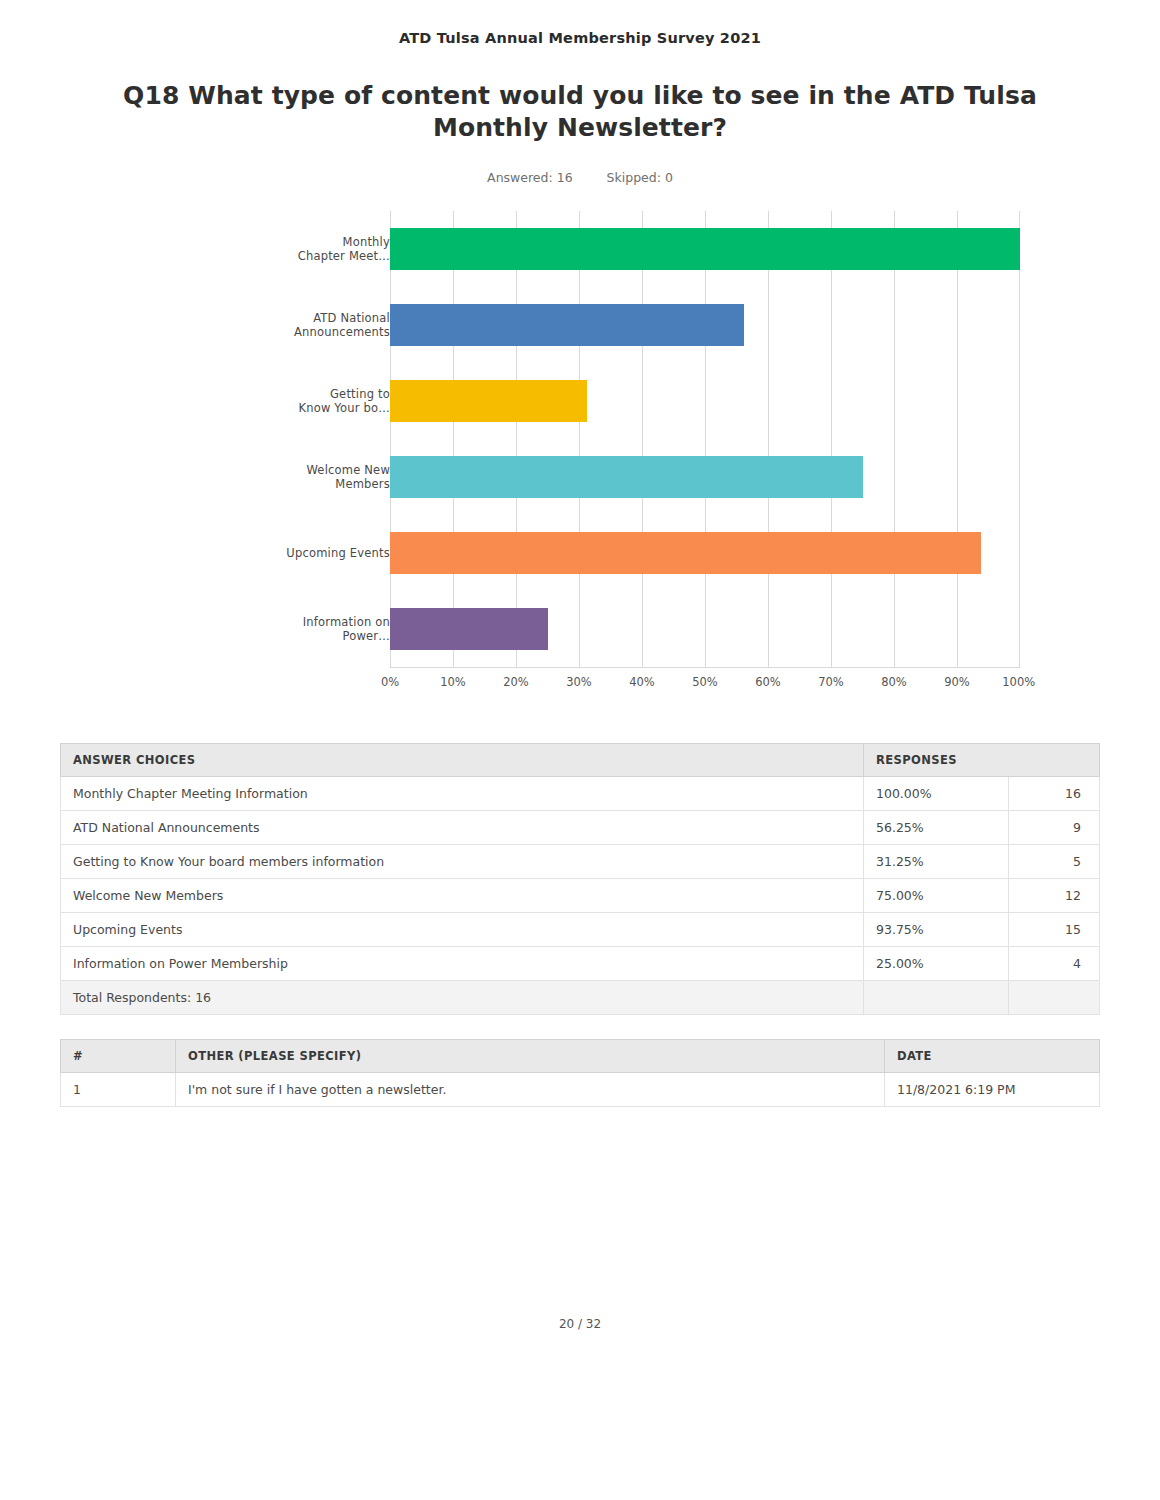ATD Tulsa Annual Membership Survey 2021
Q18 What type of content would you like to see in the ATD Tulsa Monthly Newsletter?
Answered: 16 Skipped: 0
| Monthly Chapter Meet… | |
| ATD National Announcements | |
| Getting to Know Your bo… | |
| Welcome New Members | |
| Upcoming Events | |
| Information on Power… | |
| | 0% 10% 20% 30% 40% 50% 60% 70% 80% 90% 100% |
| ANSWER CHOICES | RESPONSES |
| --- | --- |
| Monthly Chapter Meeting Information | 100.00% | 16 |
| ATD National Announcements | 56.25% | 9 |
| Getting to Know Your board members information | 31.25% | 5 |
| Welcome New Members | 75.00% | 12 |
| Upcoming Events | 93.75% | 15 |
| Information on Power Membership | 25.00% | 4 |
| Total Respondents: 16 | | |
| # | OTHER (PLEASE SPECIFY) | DATE |
| --- | --- | --- |
| 1 | I'm not sure if I have gotten a newsletter. | 11/8/2021 6:19 PM |
20 / 32